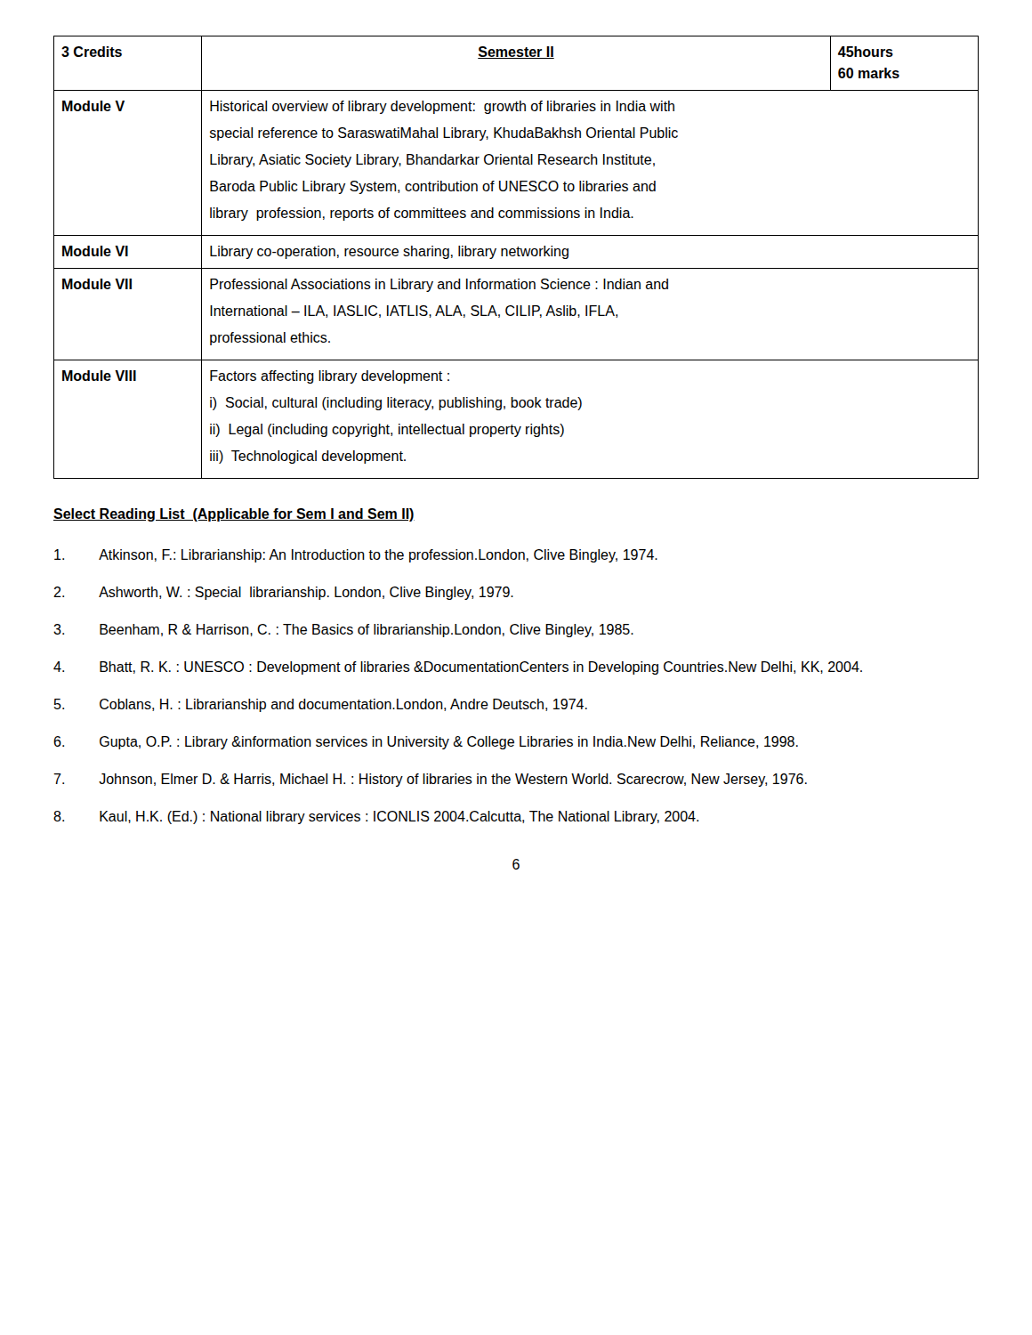| 3 Credits | Semester II | 45hours 60 marks |
| --- | --- | --- |
| Module V | Historical overview of library development: growth of libraries in India with special reference to SaraswatiMahal Library, KhudaBakhsh Oriental Public Library, Asiatic Society Library, Bhandarkar Oriental Research Institute, Baroda Public Library System, contribution of UNESCO to libraries and library profession, reports of committees and commissions in India. |
| Module VI | Library co-operation, resource sharing, library networking |
| Module VII | Professional Associations in Library and Information Science : Indian and International – ILA, IASLIC, IATLIS, ALA, SLA, CILIP, Aslib, IFLA, professional ethics. |
| Module VIII | Factors affecting library development : i) Social, cultural (including literacy, publishing, book trade) ii) Legal (including copyright, intellectual property rights) iii) Technological development. |
Select Reading List (Applicable for Sem I and Sem II)
1. Atkinson, F.: Librarianship: An Introduction to the profession.London, Clive Bingley, 1974.
2. Ashworth, W. : Special librarianship. London, Clive Bingley, 1979.
3. Beenham, R & Harrison, C. : The Basics of librarianship.London, Clive Bingley, 1985.
4. Bhatt, R. K. : UNESCO : Development of libraries &DocumentationCenters in Developing Countries.New Delhi, KK, 2004.
5. Coblans, H. : Librarianship and documentation.London, Andre Deutsch, 1974.
6. Gupta, O.P. : Library &information services in University & College Libraries in India.New Delhi, Reliance, 1998.
7. Johnson, Elmer D. & Harris, Michael H. : History of libraries in the Western World. Scarecrow, New Jersey, 1976.
8. Kaul, H.K. (Ed.) : National library services : ICONLIS 2004.Calcutta, The National Library, 2004.
6